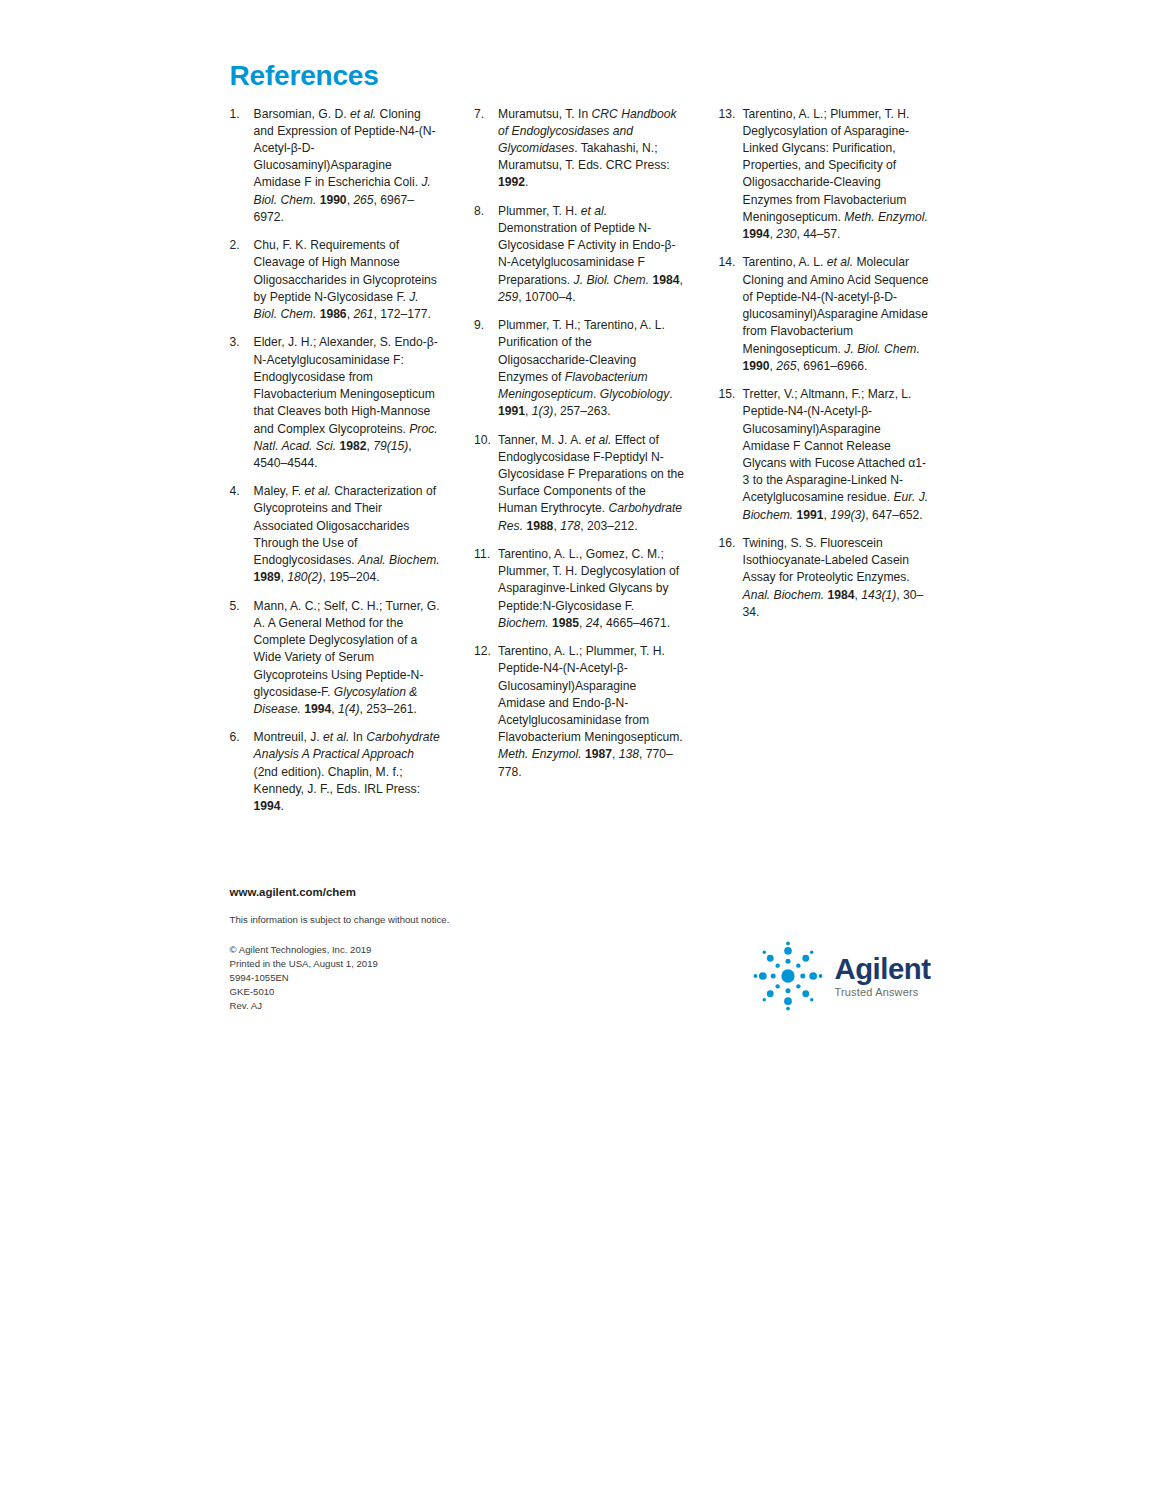References
1. Barsomian, G. D. et al. Cloning and Expression of Peptide-N4-(N-Acetyl-β-D-Glucosaminyl)Asparagine Amidase F in Escherichia Coli. J. Biol. Chem. 1990, 265, 6967–6972.
2. Chu, F. K. Requirements of Cleavage of High Mannose Oligosaccharides in Glycoproteins by Peptide N-Glycosidase F. J. Biol. Chem. 1986, 261, 172–177.
3. Elder, J. H.; Alexander, S. Endo-β-N-Acetylglucosaminidase F: Endoglycosidase from Flavobacterium Meningosepticum that Cleaves both High-Mannose and Complex Glycoproteins. Proc. Natl. Acad. Sci. 1982, 79(15), 4540–4544.
4. Maley, F. et al. Characterization of Glycoproteins and Their Associated Oligosaccharides Through the Use of Endoglycosidases. Anal. Biochem. 1989, 180(2), 195–204.
5. Mann, A. C.; Self, C. H.; Turner, G. A. A General Method for the Complete Deglycosylation of a Wide Variety of Serum Glycoproteins Using Peptide-N-glycosidase-F. Glycosylation & Disease. 1994, 1(4), 253–261.
6. Montreuil, J. et al. In Carbohydrate Analysis A Practical Approach (2nd edition). Chaplin, M. f.; Kennedy, J. F., Eds. IRL Press: 1994.
7. Muramutsu, T. In CRC Handbook of Endoglycosidases and Glycomidases. Takahashi, N.; Muramutsu, T. Eds. CRC Press: 1992.
8. Plummer, T. H. et al. Demonstration of Peptide N-Glycosidase F Activity in Endo-β-N-Acetylglucosaminidase F Preparations. J. Biol. Chem. 1984, 259, 10700–4.
9. Plummer, T. H.; Tarentino, A. L. Purification of the Oligosaccharide-Cleaving Enzymes of Flavobacterium Meningosepticum. Glycobiology. 1991, 1(3), 257–263.
10. Tanner, M. J. A. et al. Effect of Endoglycosidase F-Peptidyl N-Glycosidase F Preparations on the Surface Components of the Human Erythrocyte. Carbohydrate Res. 1988, 178, 203–212.
11. Tarentino, A. L., Gomez, C. M.; Plummer, T. H. Deglycosylation of Asparaginve-Linked Glycans by Peptide:N-Glycosidase F. Biochem. 1985, 24, 4665–4671.
12. Tarentino, A. L.; Plummer, T. H. Peptide-N4-(N-Acetyl-β-Glucosaminyl)Asparagine Amidase and Endo-β-N-Acetylglucosaminidase from Flavobacterium Meningosepticum. Meth. Enzymol. 1987, 138, 770–778.
13. Tarentino, A. L.; Plummer, T. H. Deglycosylation of Asparagine-Linked Glycans: Purification, Properties, and Specificity of Oligosaccharide-Cleaving Enzymes from Flavobacterium Meningosepticum. Meth. Enzymol. 1994, 230, 44–57.
14. Tarentino, A. L. et al. Molecular Cloning and Amino Acid Sequence of Peptide-N4-(N-acetyl-β-D-glucosaminyl)Asparagine Amidase from Flavobacterium Meningosepticum. J. Biol. Chem. 1990, 265, 6961–6966.
15. Tretter, V.; Altmann, F.; Marz, L. Peptide-N4-(N-Acetyl-β-Glucosaminyl)Asparagine Amidase F Cannot Release Glycans with Fucose Attached α1-3 to the Asparagine-Linked N-Acetylglucosamine residue. Eur. J. Biochem. 1991, 199(3), 647–652.
16. Twining, S. S. Fluorescein Isothiocyanate-Labeled Casein Assay for Proteolytic Enzymes. Anal. Biochem. 1984, 143(1), 30–34.
www.agilent.com/chem
This information is subject to change without notice.
© Agilent Technologies, Inc. 2019
Printed in the USA, August 1, 2019
5994-1055EN
GKE-5010
Rev. AJ
Agilent
Trusted Answers